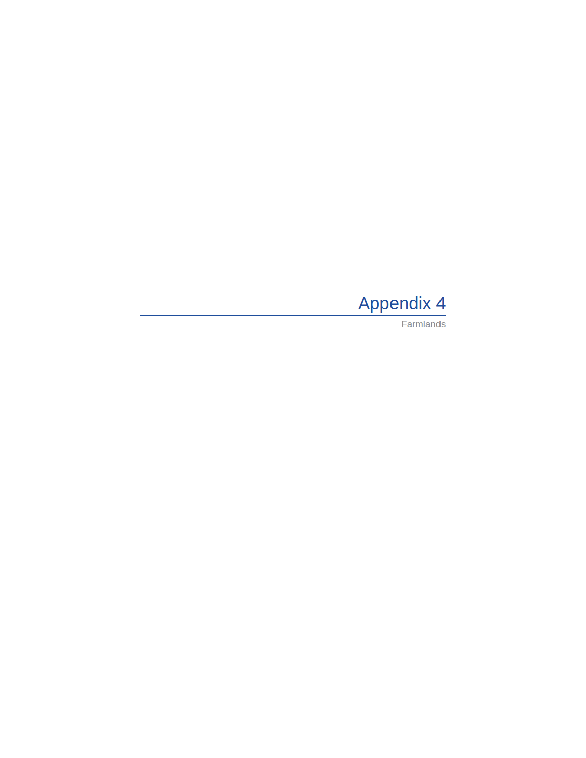Appendix 4
Farmlands